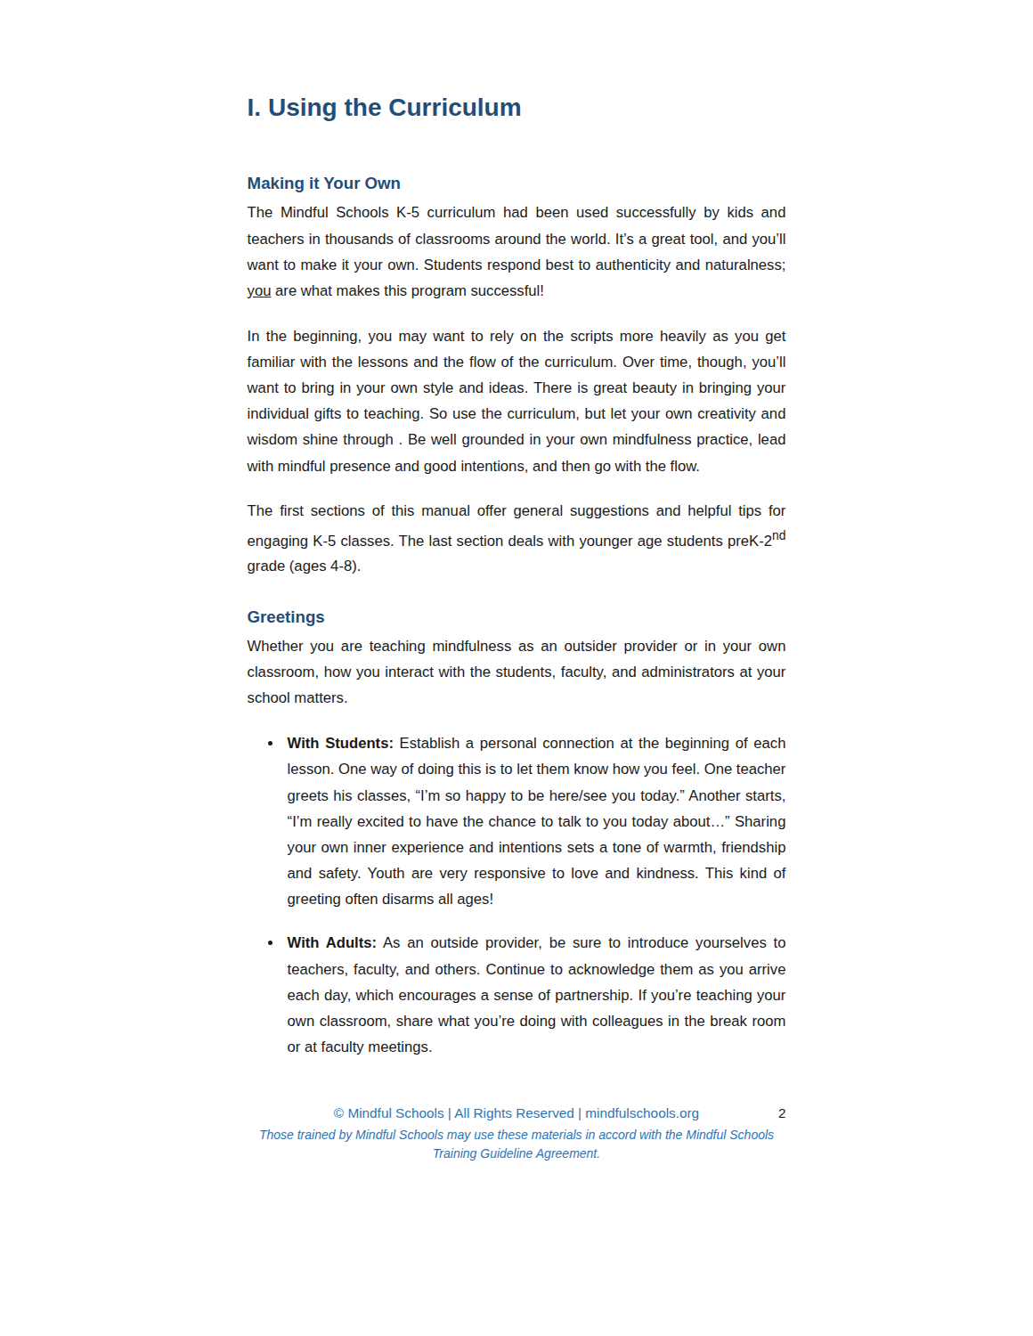I. Using the Curriculum
Making it Your Own
The Mindful Schools K-5 curriculum had been used successfully by kids and teachers in thousands of classrooms around the world. It’s a great tool, and you’ll want to make it your own. Students respond best to authenticity and naturalness; you are what makes this program successful!
In the beginning, you may want to rely on the scripts more heavily as you get familiar with the lessons and the flow of the curriculum. Over time, though, you’ll want to bring in your own style and ideas. There is great beauty in bringing your individual gifts to teaching. So use the curriculum, but let your own creativity and wisdom shine through . Be well grounded in your own mindfulness practice, lead with mindful presence and good intentions, and then go with the flow.
The first sections of this manual offer general suggestions and helpful tips for engaging K-5 classes. The last section deals with younger age students preK-2nd grade (ages 4-8).
Greetings
Whether you are teaching mindfulness as an outsider provider or in your own classroom, how you interact with the students, faculty, and administrators at your school matters.
With Students: Establish a personal connection at the beginning of each lesson. One way of doing this is to let them know how you feel. One teacher greets his classes, “I’m so happy to be here/see you today.” Another starts, “I’m really excited to have the chance to talk to you today about…” Sharing your own inner experience and intentions sets a tone of warmth, friendship and safety. Youth are very responsive to love and kindness. This kind of greeting often disarms all ages!
With Adults: As an outside provider, be sure to introduce yourselves to teachers, faculty, and others. Continue to acknowledge them as you arrive each day, which encourages a sense of partnership. If you’re teaching your own classroom, share what you’re doing with colleagues in the break room or at faculty meetings.
© Mindful Schools | All Rights Reserved | mindfulschools.org2
Those trained by Mindful Schools may use these materials in accord with the Mindful Schools Training Guideline Agreement.